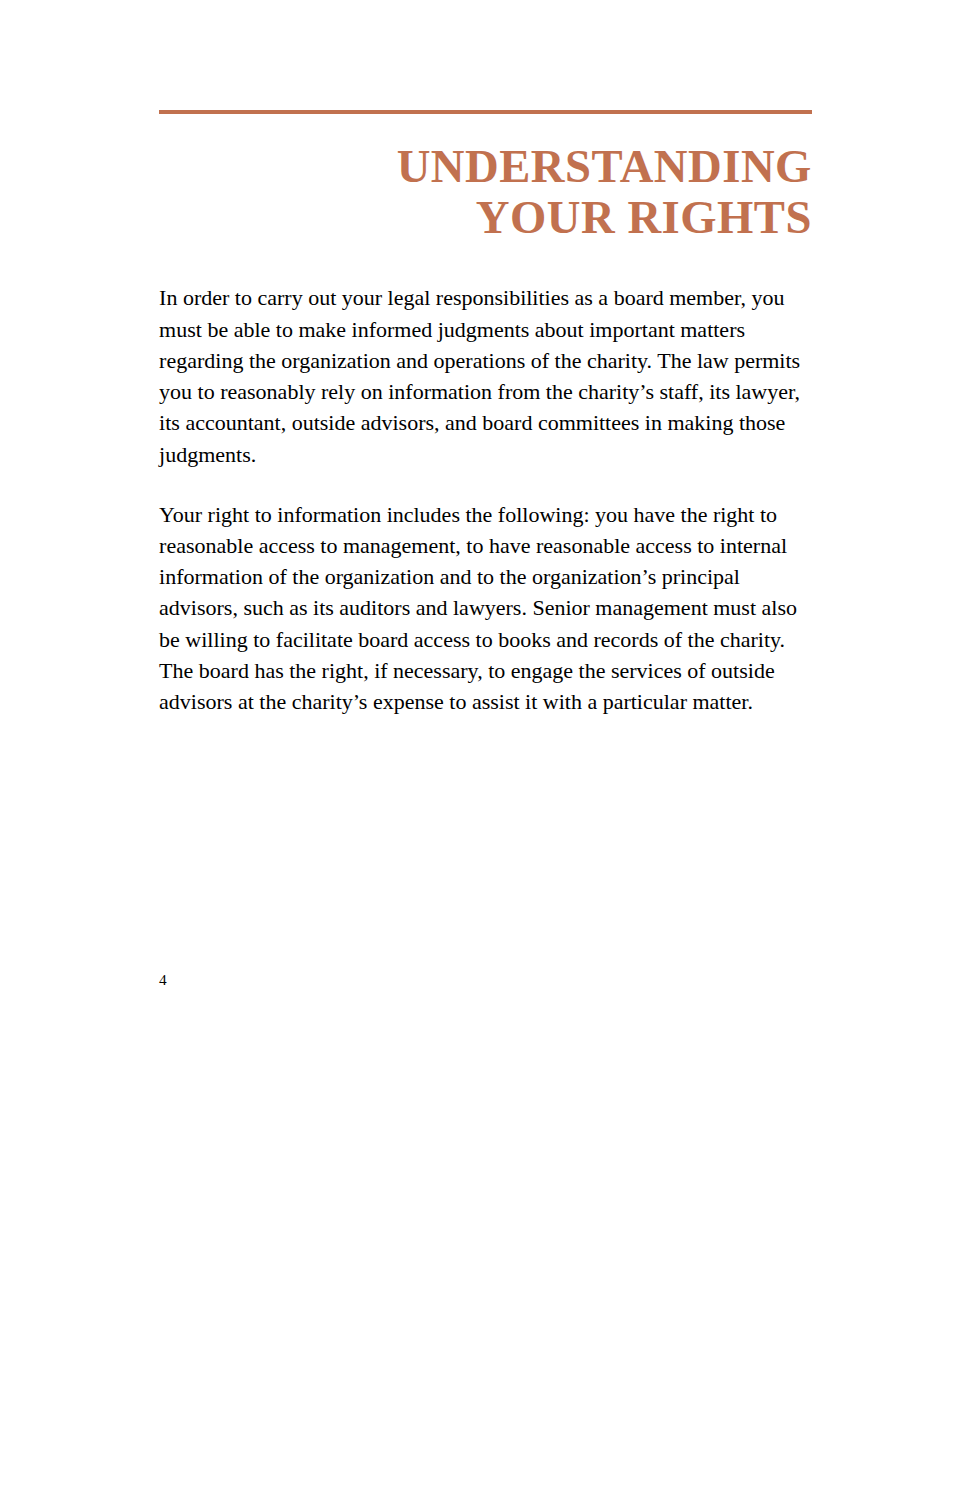UNDERSTANDING
YOUR RIGHTS
In order to carry out your legal responsibilities as a board member, you must be able to make informed judgments about important matters regarding the organization and operations of the charity. The law permits you to reasonably rely on information from the charity’s staff, its lawyer, its accountant, outside advisors, and board committees in making those judgments.
Your right to information includes the following: you have the right to reasonable access to management, to have reasonable access to internal information of the organization and to the organization’s principal advisors, such as its auditors and lawyers. Senior management must also be willing to facilitate board access to books and records of the charity. The board has the right, if necessary, to engage the services of outside advisors at the charity’s expense to assist it with a particular matter.
4